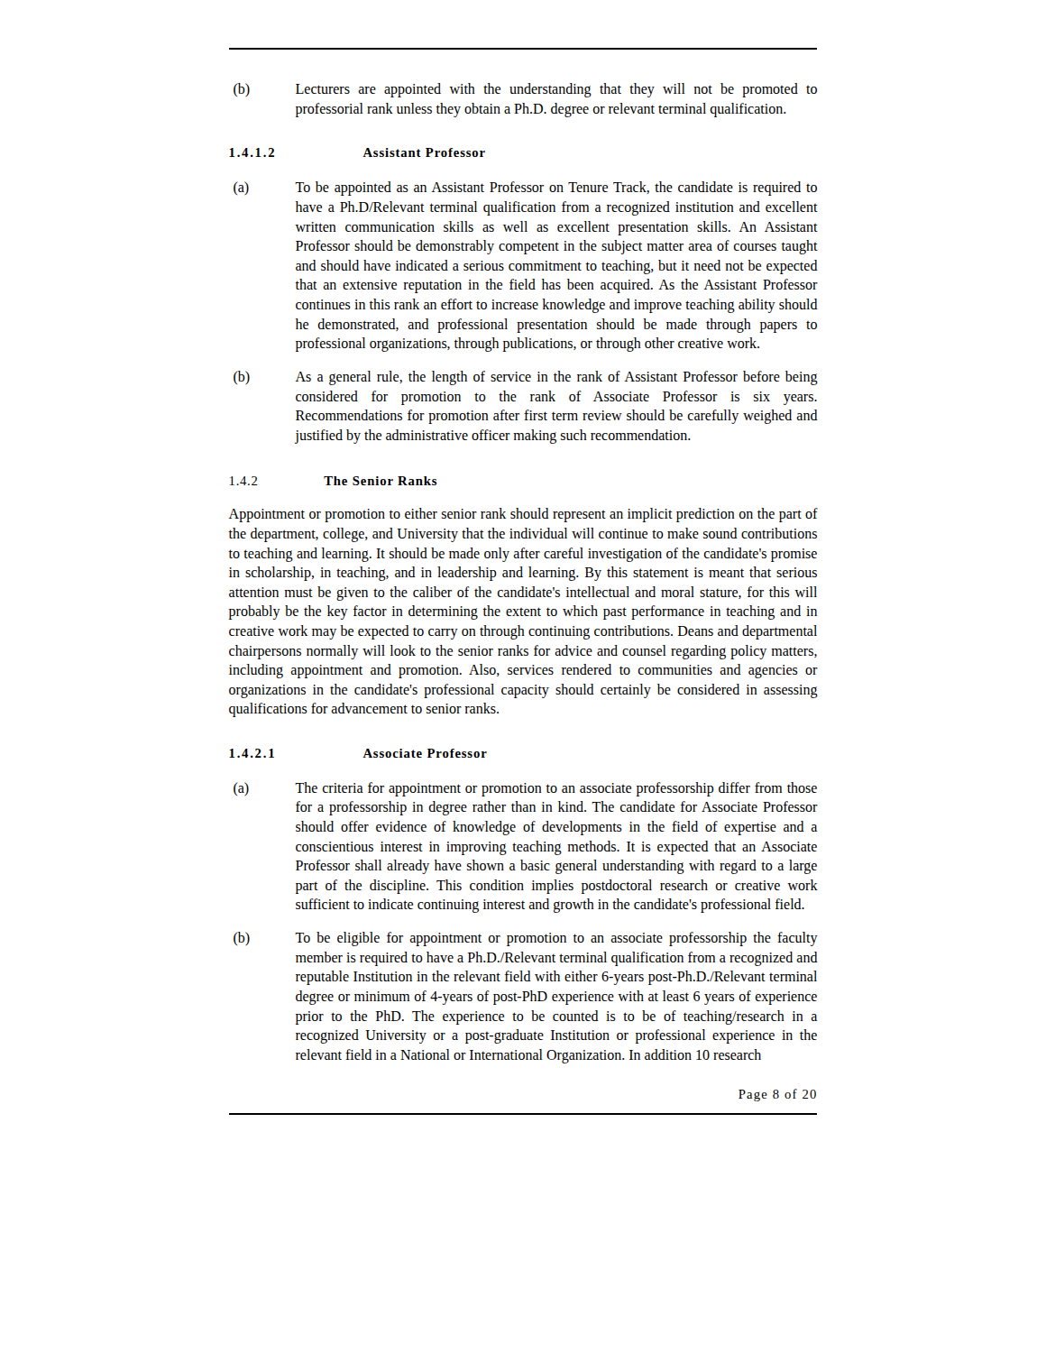(b)
Lecturers are appointed with the understanding that they will not be promoted to professorial rank unless they obtain a Ph.D. degree or relevant terminal qualification.
1.4.1.2 Assistant Professor
(a)
To be appointed as an Assistant Professor on Tenure Track, the candidate is required to have a Ph.D/Relevant terminal qualification from a recognized institution and excellent written communication skills as well as excellent presentation skills. An Assistant Professor should be demonstrably competent in the subject matter area of courses taught and should have indicated a serious commitment to teaching, but it need not be expected that an extensive reputation in the field has been acquired. As the Assistant Professor continues in this rank an effort to increase knowledge and improve teaching ability should he demonstrated, and professional presentation should be made through papers to professional organizations, through publications, or through other creative work.
(b)
As a general rule, the length of service in the rank of Assistant Professor before being considered for promotion to the rank of Associate Professor is six years. Recommendations for promotion after first term review should be carefully weighed and justified by the administrative officer making such recommendation.
1.4.2 The Senior Ranks
Appointment or promotion to either senior rank should represent an implicit prediction on the part of the department, college, and University that the individual will continue to make sound contributions to teaching and learning. It should be made only after careful investigation of the candidate's promise in scholarship, in teaching, and in leadership and learning. By this statement is meant that serious attention must be given to the caliber of the candidate's intellectual and moral stature, for this will probably be the key factor in determining the extent to which past performance in teaching and in creative work may be expected to carry on through continuing contributions. Deans and departmental chairpersons normally will look to the senior ranks for advice and counsel regarding policy matters, including appointment and promotion. Also, services rendered to communities and agencies or organizations in the candidate's professional capacity should certainly be considered in assessing qualifications for advancement to senior ranks.
1.4.2.1 Associate Professor
(a)
The criteria for appointment or promotion to an associate professorship differ from those for a professorship in degree rather than in kind. The candidate for Associate Professor should offer evidence of knowledge of developments in the field of expertise and a conscientious interest in improving teaching methods. It is expected that an Associate Professor shall already have shown a basic general understanding with regard to a large part of the discipline. This condition implies postdoctoral research or creative work sufficient to indicate continuing interest and growth in the candidate's professional field.
(b)
To be eligible for appointment or promotion to an associate professorship the faculty member is required to have a Ph.D./Relevant terminal qualification from a recognized and reputable Institution in the relevant field with either 6-years post-Ph.D./Relevant terminal degree or minimum of 4-years of post-PhD experience with at least 6 years of experience prior to the PhD. The experience to be counted is to be of teaching/research in a recognized University or a post-graduate Institution or professional experience in the relevant field in a National or International Organization. In addition 10 research
Page 8 of 20